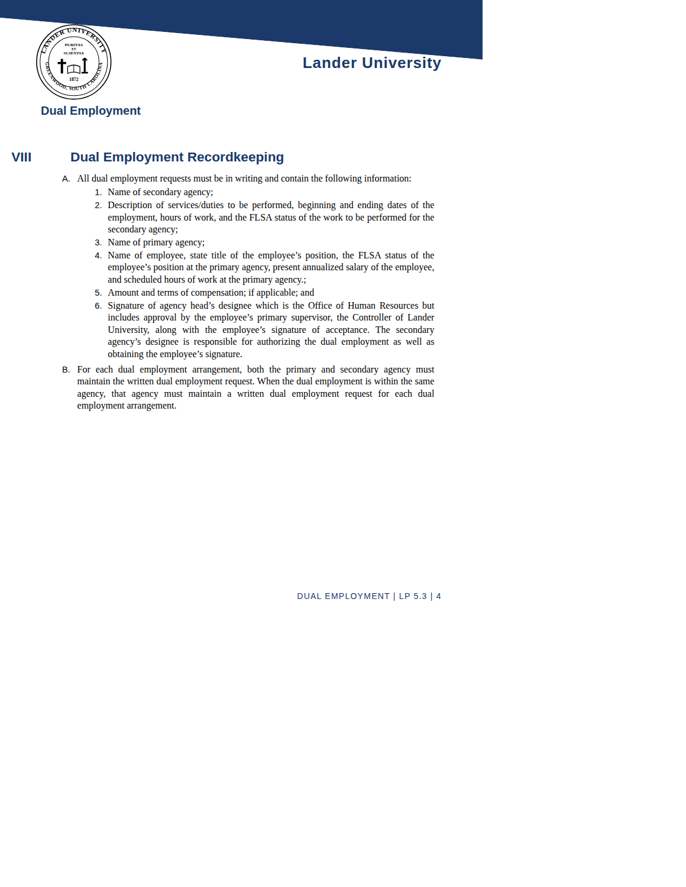LANDER UNIVERSITY GREENWOOD, SOUTH CAROLINA PURITAS ET SCIENTIA 1872
Lander University
Dual Employment
VIIIDual Employment Recordkeeping
All dual employment requests must be in writing and contain the following information:
Name of secondary agency;
Description of services/duties to be performed, beginning and ending dates of the employment, hours of work, and the FLSA status of the work to be performed for the secondary agency;
Name of primary agency;
Name of employee, state title of the employee’s position, the FLSA status of the employee’s position at the primary agency, present annualized salary of the employee, and scheduled hours of work at the primary agency.;
Amount and terms of compensation; if applicable; and
Signature of agency head’s designee which is the Office of Human Resources but includes approval by the employee’s primary supervisor, the Controller of Lander University, along with the employee’s signature of acceptance. The secondary agency’s designee is responsible for authorizing the dual employment as well as obtaining the employee’s signature.
For each dual employment arrangement, both the primary and secondary agency must maintain the written dual employment request. When the dual employment is within the same agency, that agency must maintain a written dual employment request for each dual employment arrangement.
DUAL EMPLOYMENT | LP 5.3 | 4